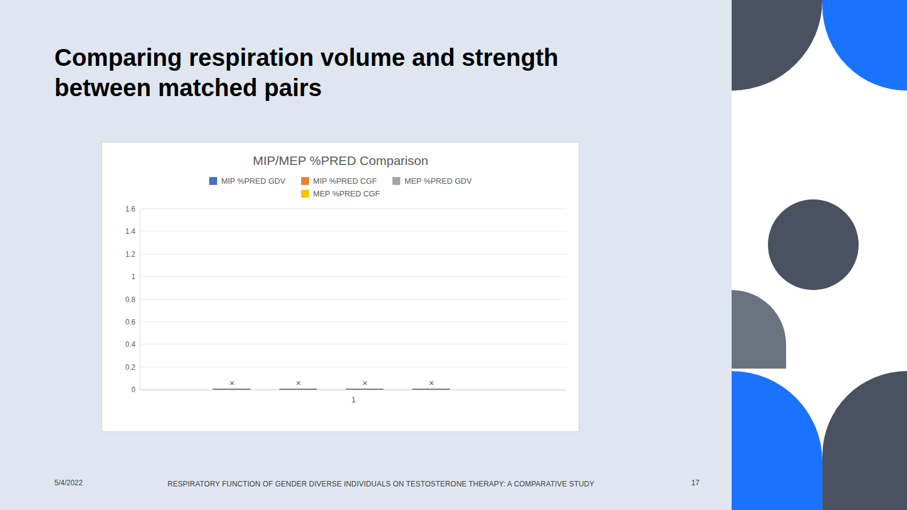Comparing respiration volume and strength between matched pairs
MIP/MEP %PRED Comparison
MIP %PRED GDV MIP %PRED CGF MEP %PRED GDV MEP %PRED CGF
0
0.2
0.4
0.6
0.8
1
1.2
1.4
1.6
✕
✕
✕
✕
1
5/4/2022
RESPIRATORY FUNCTION OF GENDER DIVERSE INDIVIDUALS ON TESTOSTERONE THERAPY: A COMPARATIVE STUDY
17